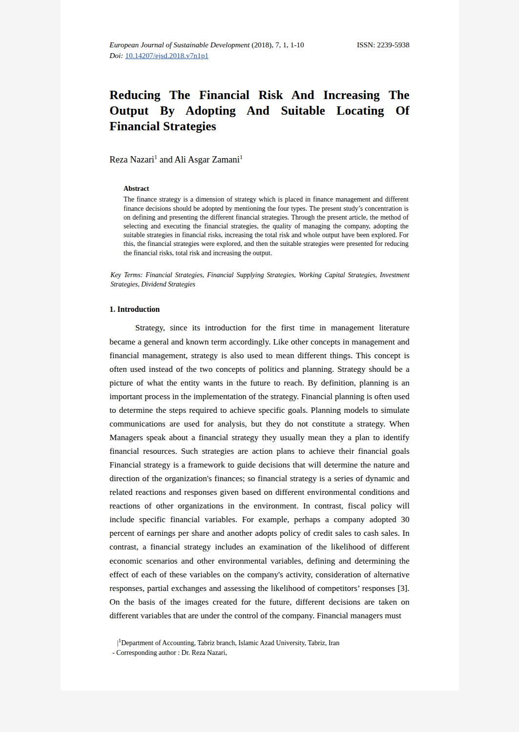European Journal of Sustainable Development (2018), 7, 1, 1-10
ISSN: 2239-5938
Doi: 10.14207/ejsd.2018.v7n1p1
Reducing The Financial Risk And Increasing The Output By Adopting And Suitable Locating Of Financial Strategies
Reza Nazari1 and Ali Asgar Zamani1
Abstract
The finance strategy is a dimension of strategy which is placed in finance management and different finance decisions should be adopted by mentioning the four types. The present study’s concentration is on defining and presenting the different financial strategies. Through the present article, the method of selecting and executing the financial strategies, the quality of managing the company, adopting the suitable strategies in financial risks, increasing the total risk and whole output have been explored. For this, the financial strategies were explored, and then the suitable strategies were presented for reducing the financial risks, total risk and increasing the output.
Key Terms: Financial Strategies, Financial Supplying Strategies, Working Capital Strategies, Investment Strategies, Dividend Strategies
1. Introduction
Strategy, since its introduction for the first time in management literature became a general and known term accordingly. Like other concepts in management and financial management, strategy is also used to mean different things. This concept is often used instead of the two concepts of politics and planning. Strategy should be a picture of what the entity wants in the future to reach. By definition, planning is an important process in the implementation of the strategy. Financial planning is often used to determine the steps required to achieve specific goals. Planning models to simulate communications are used for analysis, but they do not constitute a strategy. When Managers speak about a financial strategy they usually mean they a plan to identify financial resources. Such strategies are action plans to achieve their financial goals Financial strategy is a framework to guide decisions that will determine the nature and direction of the organization's finances; so financial strategy is a series of dynamic and related reactions and responses given based on different environmental conditions and reactions of other organizations in the environment. In contrast, fiscal policy will include specific financial variables. For example, perhaps a company adopted 30 percent of earnings per share and another adopts policy of credit sales to cash sales. In contrast, a financial strategy includes an examination of the likelihood of different economic scenarios and other environmental variables, defining and determining the effect of each of these variables on the company's activity, consideration of alternative responses, partial exchanges and assessing the likelihood of competitors’ responses [3]. On the basis of the images created for the future, different decisions are taken on different variables that are under the control of the company. Financial managers must
|1Department of Accounting, Tabriz branch, Islamic Azad University, Tabriz, Iran
- Corresponding author : Dr. Reza Nazari,